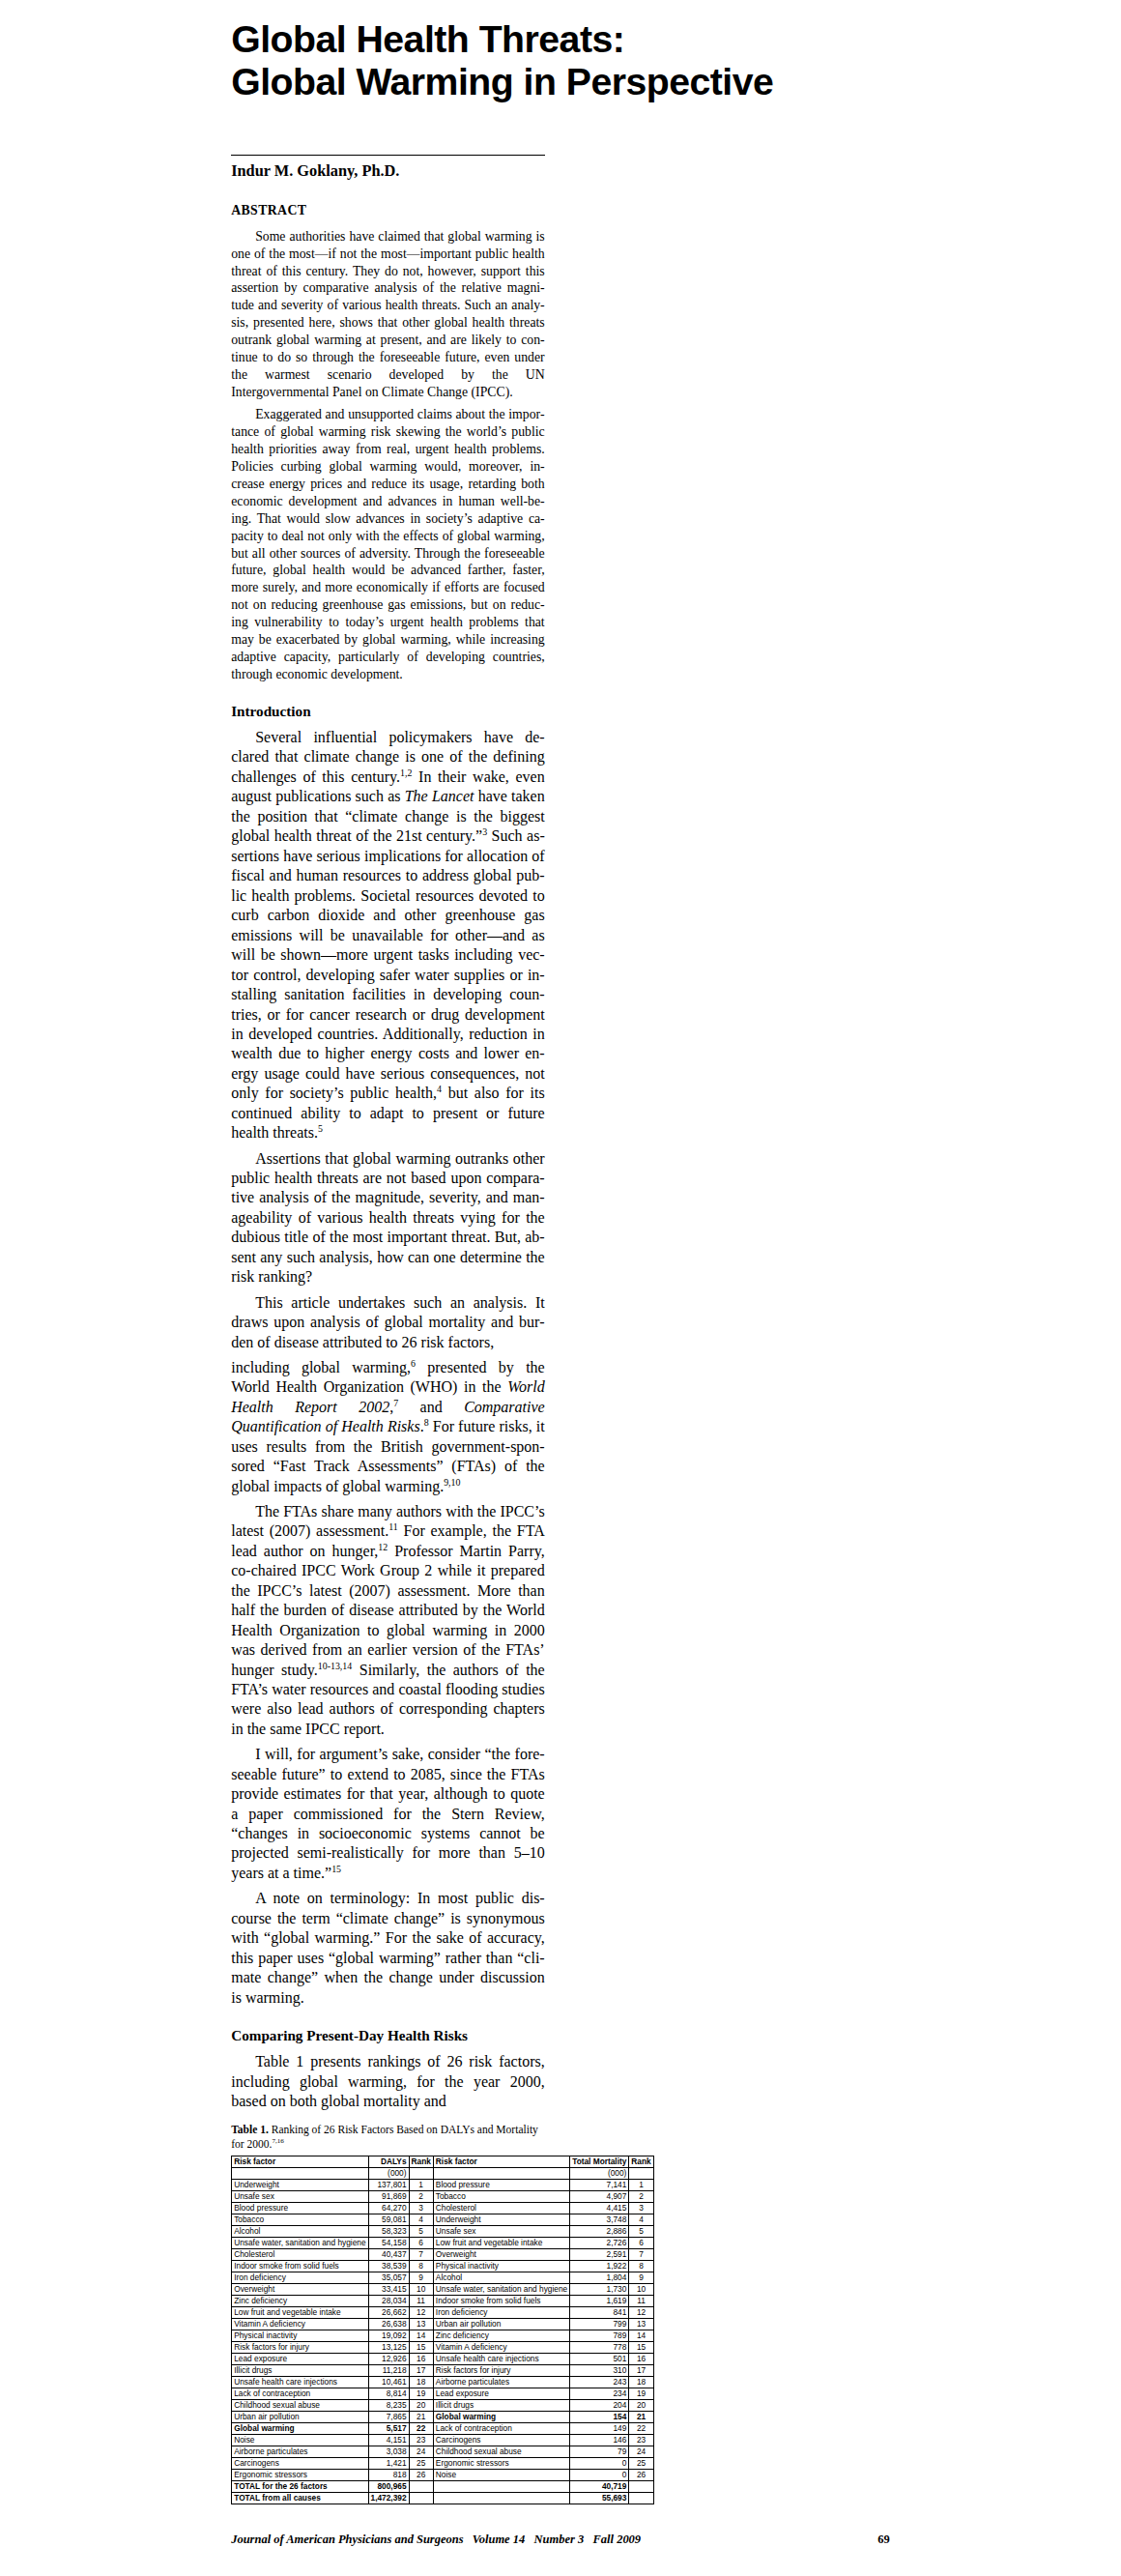Global Health Threats:
Global Warming in Perspective
Indur M. Goklany, Ph.D.
ABSTRACT
Some authorities have claimed that global warming is one of the most—if not the most—important public health threat of this century. They do not, however, support this assertion by comparative analysis of the relative magnitude and severity of various health threats. Such an analysis, presented here, shows that other global health threats outrank global warming at present, and are likely to continue to do so through the foreseeable future, even under the warmest scenario developed by the UN Intergovernmental Panel on Climate Change (IPCC).
Exaggerated and unsupported claims about the importance of global warming risk skewing the world’s public health priorities away from real, urgent health problems. Policies curbing global warming would, moreover, increase energy prices and reduce its usage, retarding both economic development and advances in human well-being. That would slow advances in society’s adaptive capacity to deal not only with the effects of global warming, but all other sources of adversity. Through the foreseeable future, global health would be advanced farther, faster, more surely, and more economically if efforts are focused not on reducing greenhouse gas emissions, but on reducing vulnerability to today’s urgent health problems that may be exacerbated by global warming, while increasing adaptive capacity, particularly of developing countries, through economic development.
Introduction
Several influential policymakers have declared that climate change is one of the defining challenges of this century.1,2 In their wake, even august publications such as The Lancet have taken the position that “climate change is the biggest global health threat of the 21st century.”3 Such assertions have serious implications for allocation of fiscal and human resources to address global public health problems. Societal resources devoted to curb carbon dioxide and other greenhouse gas emissions will be unavailable for other—and as will be shown—more urgent tasks including vector control, developing safer water supplies or installing sanitation facilities in developing countries, or for cancer research or drug development in developed countries. Additionally, reduction in wealth due to higher energy costs and lower energy usage could have serious consequences, not only for society’s public health,4 but also for its continued ability to adapt to present or future health threats.5
Assertions that global warming outranks other public health threats are not based upon comparative analysis of the magnitude, severity, and manageability of various health threats vying for the dubious title of the most important threat. But, absent any such analysis, how can one determine the risk ranking?
This article undertakes such an analysis. It draws upon analysis of global mortality and burden of disease attributed to 26 risk factors,
including global warming,6 presented by the World Health Organization (WHO) in the World Health Report 2002,7 and Comparative Quantification of Health Risks.8 For future risks, it uses results from the British government-sponsored “Fast Track Assessments” (FTAs) of the global impacts of global warming.9,10
The FTAs share many authors with the IPCC’s latest (2007) assessment.11 For example, the FTA lead author on hunger,12 Professor Martin Parry, co-chaired IPCC Work Group 2 while it prepared the IPCC’s latest (2007) assessment. More than half the burden of disease attributed by the World Health Organization to global warming in 2000 was derived from an earlier version of the FTAs’ hunger study.10-13,14 Similarly, the authors of the FTA’s water resources and coastal flooding studies were also lead authors of corresponding chapters in the same IPCC report.
I will, for argument’s sake, consider “the foreseeable future” to extend to 2085, since the FTAs provide estimates for that year, although to quote a paper commissioned for the Stern Review, “changes in socioeconomic systems cannot be projected semi-realistically for more than 5–10 years at a time.”15
A note on terminology: In most public discourse the term “climate change” is synonymous with “global warming.” For the sake of accuracy, this paper uses “global warming” rather than “climate change” when the change under discussion is warming.
Comparing Present-Day Health Risks
Table 1 presents rankings of 26 risk factors, including global warming, for the year 2000, based on both global mortality and
Table 1. Ranking of 26 Risk Factors Based on DALYs and Mortality for 2000.7,16
| Risk factor | DALYs | Rank | Risk factor | Total Mortality | Rank |
| --- | --- | --- | --- | --- | --- |
| | (000) | | | (000) | |
| Underweight | 137,801 | 1 | Blood pressure | 7,141 | 1 |
| Unsafe sex | 91,869 | 2 | Tobacco | 4,907 | 2 |
| Blood pressure | 64,270 | 3 | Cholesterol | 4,415 | 3 |
| Tobacco | 59,081 | 4 | Underweight | 3,748 | 4 |
| Alcohol | 58,323 | 5 | Unsafe sex | 2,886 | 5 |
| Unsafe water, sanitation and hygiene | 54,158 | 6 | Low fruit and vegetable intake | 2,726 | 6 |
| Cholesterol | 40,437 | 7 | Overweight | 2,591 | 7 |
| Indoor smoke from solid fuels | 38,539 | 8 | Physical inactivity | 1,922 | 8 |
| Iron deficiency | 35,057 | 9 | Alcohol | 1,804 | 9 |
| Overweight | 33,415 | 10 | Unsafe water, sanitation and hygiene | 1,730 | 10 |
| Zinc deficiency | 28,034 | 11 | Indoor smoke from solid fuels | 1,619 | 11 |
| Low fruit and vegetable intake | 26,662 | 12 | Iron deficiency | 841 | 12 |
| Vitamin A deficiency | 26,638 | 13 | Urban air pollution | 799 | 13 |
| Physical inactivity | 19,092 | 14 | Zinc deficiency | 789 | 14 |
| Risk factors for injury | 13,125 | 15 | Vitamin A deficiency | 778 | 15 |
| Lead exposure | 12,926 | 16 | Unsafe health care injections | 501 | 16 |
| Illicit drugs | 11,218 | 17 | Risk factors for injury | 310 | 17 |
| Unsafe health care injections | 10,461 | 18 | Airborne particulates | 243 | 18 |
| Lack of contraception | 8,814 | 19 | Lead exposure | 234 | 19 |
| Childhood sexual abuse | 8,235 | 20 | Illicit drugs | 204 | 20 |
| Urban air pollution | 7,865 | 21 | Global warming | 154 | 21 |
| Global warming | 5,517 | 22 | Lack of contraception | 149 | 22 |
| Noise | 4,151 | 23 | Carcinogens | 146 | 23 |
| Airborne particulates | 3,038 | 24 | Childhood sexual abuse | 79 | 24 |
| Carcinogens | 1,421 | 25 | Ergonomic stressors | 0 | 25 |
| Ergonomic stressors | 818 | 26 | Noise | 0 | 26 |
| TOTAL for the 26 factors | 800,965 | | | 40,719 | |
| TOTAL from all causes | 1,472,392 | | | 55,693 | |
Journal of American Physicians and Surgeons Volume 14 Number 3 Fall 2009
69